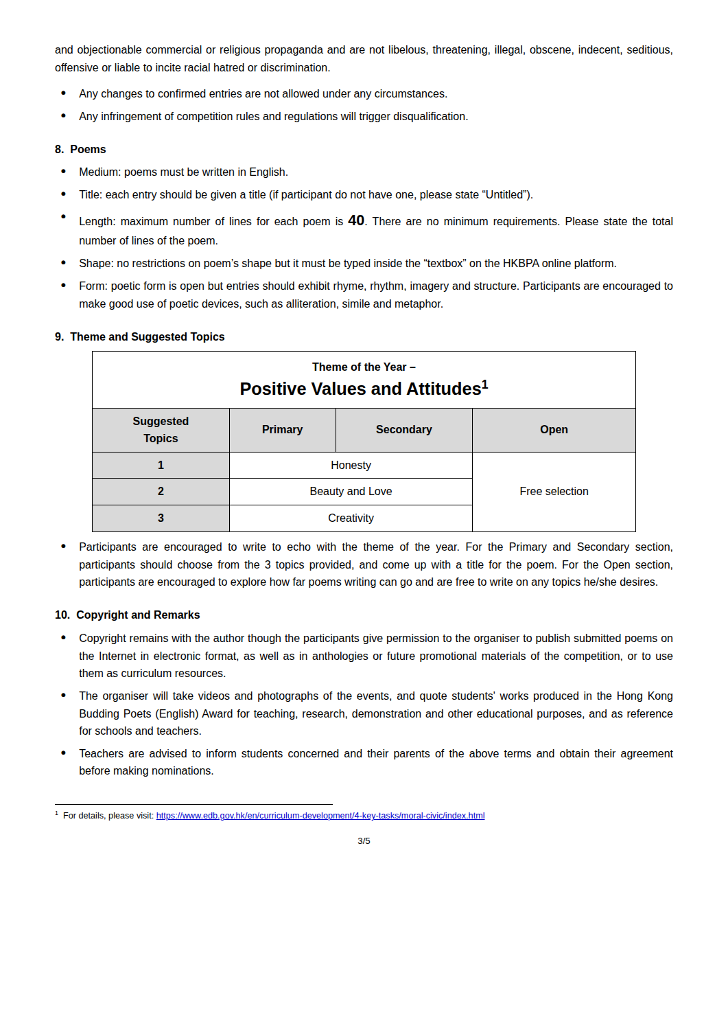and objectionable commercial or religious propaganda and are not libelous, threatening, illegal, obscene, indecent, seditious, offensive or liable to incite racial hatred or discrimination.
Any changes to confirmed entries are not allowed under any circumstances.
Any infringement of competition rules and regulations will trigger disqualification.
8. Poems
Medium: poems must be written in English.
Title: each entry should be given a title (if participant do not have one, please state “Untitled”).
Length: maximum number of lines for each poem is 40. There are no minimum requirements. Please state the total number of lines of the poem.
Shape: no restrictions on poem’s shape but it must be typed inside the “textbox” on the HKBPA online platform.
Form: poetic form is open but entries should exhibit rhyme, rhythm, imagery and structure. Participants are encouraged to make good use of poetic devices, such as alliteration, simile and metaphor.
9. Theme and Suggested Topics
| Theme of the Year – Positive Values and Attitudes 1 |
| Suggested Topics | Primary | Secondary | Open |
| 1 | Honesty | Free selection |
| 2 | Beauty and Love |
| 3 | Creativity |
Participants are encouraged to write to echo with the theme of the year. For the Primary and Secondary section, participants should choose from the 3 topics provided, and come up with a title for the poem. For the Open section, participants are encouraged to explore how far poems writing can go and are free to write on any topics he/she desires.
10. Copyright and Remarks
Copyright remains with the author though the participants give permission to the organiser to publish submitted poems on the Internet in electronic format, as well as in anthologies or future promotional materials of the competition, or to use them as curriculum resources.
The organiser will take videos and photographs of the events, and quote students' works produced in the Hong Kong Budding Poets (English) Award for teaching, research, demonstration and other educational purposes, and as reference for schools and teachers.
Teachers are advised to inform students concerned and their parents of the above terms and obtain their agreement before making nominations.
1 For details, please visit: https://www.edb.gov.hk/en/curriculum-development/4-key-tasks/moral-civic/index.html
3/5